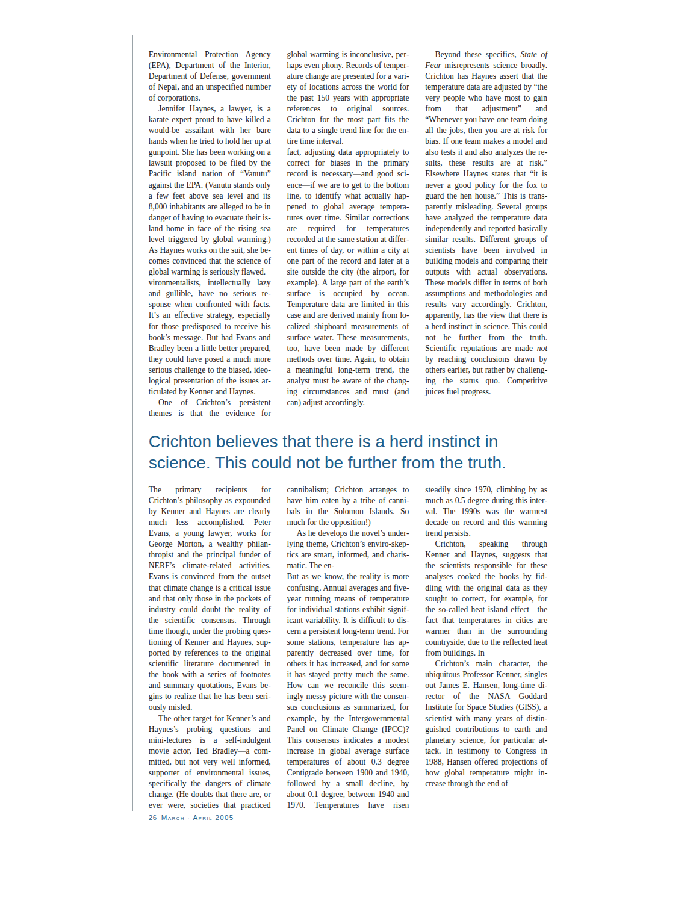Environmental Protection Agency (EPA), Department of the Interior, Department of Defense, government of Nepal, and an unspecified number of corporations.
Jennifer Haynes, a lawyer, is a karate expert proud to have killed a would-be assailant with her bare hands when he tried to hold her up at gunpoint. She has been working on a lawsuit proposed to be filed by the Pacific island nation of “Vanutu” against the EPA. (Vanutu stands only a few feet above sea level and its 8,000 inhabitants are alleged to be in danger of having to evacuate their island home in face of the rising sea level triggered by global warming.) As Haynes works on the suit, she becomes convinced that the science of global warming is seriously flawed.
vironmentalists, intellectually lazy and gullible, have no serious response when confronted with facts. It’s an effective strategy, especially for those predisposed to receive his book’s message. But had Evans and Bradley been a little better prepared, they could have posed a much more serious challenge to the biased, ideological presentation of the issues articulated by Kenner and Haynes.
One of Crichton’s persistent themes is that the evidence for global warming is inconclusive, perhaps even phony. Records of temperature change are presented for a variety of locations across the world for the past 150 years with appropriate references to original sources. Crichton for the most part fits the data to a single trend line for the entire time interval.
fact, adjusting data appropriately to correct for biases in the primary record is necessary—and good science—if we are to get to the bottom line, to identify what actually happened to global average temperatures over time. Similar corrections are required for temperatures recorded at the same station at different times of day, or within a city at one part of the record and later at a site outside the city (the airport, for example). A large part of the earth’s surface is occupied by ocean. Temperature data are limited in this case and are derived mainly from localized shipboard measurements of surface water. These measurements, too, have been made by different methods over time. Again, to obtain a meaningful long-term trend, the analyst must be aware of the changing circumstances and must (and can) adjust accordingly.
Beyond these specifics, State of Fear misrepresents science broadly. Crichton has Haynes assert that the temperature data are adjusted by “the very people who have most to gain from that adjustment” and “Whenever you have one team doing all the jobs, then you are at risk for bias. If one team makes a model and also tests it and also analyzes the results, these results are at risk.” Elsewhere Haynes states that “it is never a good policy for the fox to guard the hen house.” This is transparently misleading. Several groups have analyzed the temperature data independently and reported basically similar results. Different groups of scientists have been involved in building models and comparing their outputs with actual observations. These models differ in terms of both assumptions and methodologies and results vary accordingly. Crichton, apparently, has the view that there is a herd instinct in science. This could not be further from the truth. Scientific reputations are made not by reaching conclusions drawn by others earlier, but rather by challenging the status quo. Competitive juices fuel progress.
Crichton believes that there is a herd instinct in science. This could not be further from the truth.
The primary recipients for Crichton’s philosophy as expounded by Kenner and Haynes are clearly much less accomplished. Peter Evans, a young lawyer, works for George Morton, a wealthy philanthropist and the principal funder of NERF’s climate-related activities. Evans is convinced from the outset that climate change is a critical issue and that only those in the pockets of industry could doubt the reality of the scientific consensus. Through time though, under the probing questioning of Kenner and Haynes, supported by references to the original scientific literature documented in the book with a series of footnotes and summary quotations, Evans begins to realize that he has been seriously misled.
The other target for Kenner’s and Haynes’s probing questions and mini-lectures is a self-indulgent movie actor, Ted Bradley—a committed, but not very well informed, supporter of environmental issues, specifically the dangers of climate change. (He doubts that there are, or ever were, societies that practiced cannibalism; Crichton arranges to have him eaten by a tribe of cannibals in the Solomon Islands. So much for the opposition!)
As he develops the novel’s underlying theme, Crichton’s enviro-skeptics are smart, informed, and charismatic. The en-
But as we know, the reality is more confusing. Annual averages and five-year running means of temperature for individual stations exhibit significant variability. It is difficult to discern a persistent long-term trend. For some stations, temperature has apparently decreased over time, for others it has increased, and for some it has stayed pretty much the same. How can we reconcile this seemingly messy picture with the consensus conclusions as summarized, for example, by the Intergovernmental Panel on Climate Change (IPCC)? This consensus indicates a modest increase in global average surface temperatures of about 0.3 degree Centigrade between 1900 and 1940, followed by a small decline, by about 0.1 degree, between 1940 and 1970. Temperatures have risen steadily since 1970, climbing by as much as 0.5 degree during this interval. The 1990s was the warmest decade on record and this warming trend persists.
Crichton, speaking through Kenner and Haynes, suggests that the scientists responsible for these analyses cooked the books by fiddling with the original data as they sought to correct, for example, for the so-called heat island effect—the fact that temperatures in cities are warmer than in the surrounding countryside, due to the reflected heat from buildings. In
Crichton’s main character, the ubiquitous Professor Kenner, singles out James E. Hansen, long-time director of the NASA Goddard Institute for Space Studies (GISS), a scientist with many years of distinguished contributions to earth and planetary science, for particular attack. In testimony to Congress in 1988, Hansen offered projections of how global temperature might increase through the end of
26 March · April 2005